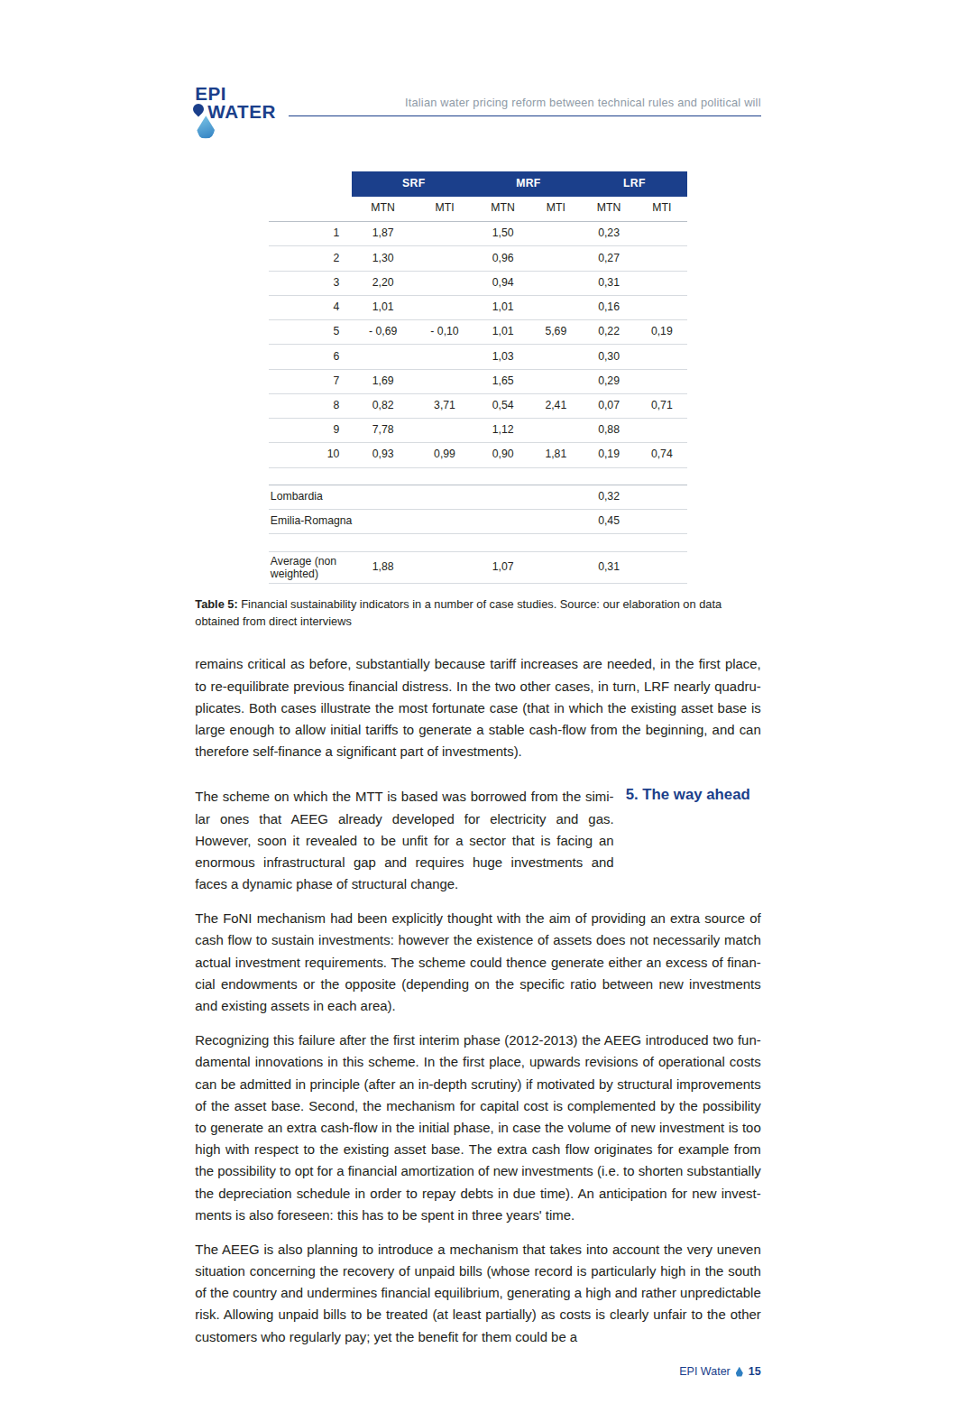EPI
WATER
Italian water pricing reform between technical rules and political will
| | SRF | MRF | LRF |
| --- | --- | --- | --- |
| | MTN | MTI | MTN | MTI | MTN | MTI |
| 1 | 1,87 | | 1,50 | | 0,23 | |
| 2 | 1,30 | | 0,96 | | 0,27 | |
| 3 | 2,20 | | 0,94 | | 0,31 | |
| 4 | 1,01 | | 1,01 | | 0,16 | |
| 5 | - 0,69 | - 0,10 | 1,01 | 5,69 | 0,22 | 0,19 |
| 6 | | | 1,03 | | 0,30 | |
| 7 | 1,69 | | 1,65 | | 0,29 | |
| 8 | 0,82 | 3,71 | 0,54 | 2,41 | 0,07 | 0,71 |
| 9 | 7,78 | | 1,12 | | 0,88 | |
| 10 | 0,93 | 0,99 | 0,90 | 1,81 | 0,19 | 0,74 |
| Lombardia | | | | | 0,32 | |
| Emilia-Romagna | | | | | 0,45 | |
| Average (non weighted) | 1,88 | | 1,07 | | 0,31 | |
Table 5: Financial sustainability indicators in a number of case studies. Source: our elaboration on data obtained from direct interviews
remains critical as before, substantially because tariff increases are needed, in the first place, to re-equilibrate previous financial distress. In the two other cases, in turn, LRF nearly quadruplicates. Both cases illustrate the most fortunate case (that in which the existing asset base is large enough to allow initial tariffs to generate a stable cash-flow from the beginning, and can therefore self-finance a significant part of investments).
5. The way ahead
The scheme on which the MTT is based was borrowed from the similar ones that AEEG already developed for electricity and gas. However, soon it revealed to be unfit for a sector that is facing an enormous infrastructural gap and requires huge investments and faces a dynamic phase of structural change.
The FoNI mechanism had been explicitly thought with the aim of providing an extra source of cash flow to sustain investments: however the existence of assets does not necessarily match actual investment requirements. The scheme could thence generate either an excess of financial endowments or the opposite (depending on the specific ratio between new investments and existing assets in each area).
Recognizing this failure after the first interim phase (2012-2013) the AEEG introduced two fundamental innovations in this scheme. In the first place, upwards revisions of operational costs can be admitted in principle (after an in-depth scrutiny) if motivated by structural improvements of the asset base. Second, the mechanism for capital cost is complemented by the possibility to generate an extra cash-flow in the initial phase, in case the volume of new investment is too high with respect to the existing asset base. The extra cash flow originates for example from the possibility to opt for a financial amortization of new investments (i.e. to shorten substantially the depreciation schedule in order to repay debts in due time). An anticipation for new investments is also foreseen: this has to be spent in three years' time.
The AEEG is also planning to introduce a mechanism that takes into account the very uneven situation concerning the recovery of unpaid bills (whose record is particularly high in the south of the country and undermines financial equilibrium, generating a high and rather unpredictable risk. Allowing unpaid bills to be treated (at least partially) as costs is clearly unfair to the other customers who regularly pay; yet the benefit for them could be a
EPI Water 15